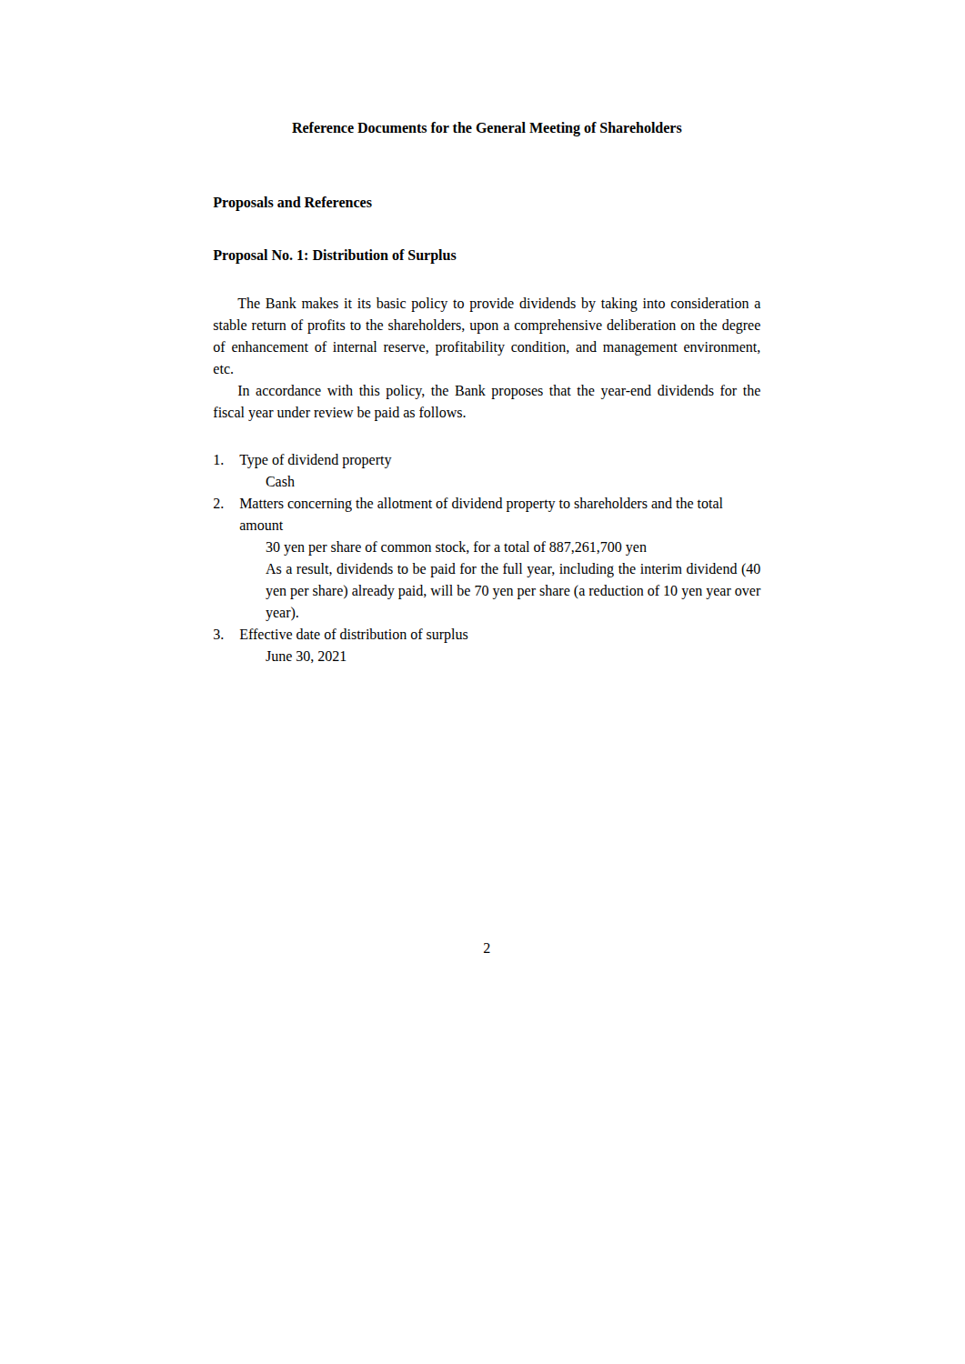Reference Documents for the General Meeting of Shareholders
Proposals and References
Proposal No. 1: Distribution of Surplus
The Bank makes it its basic policy to provide dividends by taking into consideration a stable return of profits to the shareholders, upon a comprehensive deliberation on the degree of enhancement of internal reserve, profitability condition, and management environment, etc.
In accordance with this policy, the Bank proposes that the year-end dividends for the fiscal year under review be paid as follows.
1. Type of dividend property
Cash
2. Matters concerning the allotment of dividend property to shareholders and the total amount
30 yen per share of common stock, for a total of 887,261,700 yen
As a result, dividends to be paid for the full year, including the interim dividend (40 yen per share) already paid, will be 70 yen per share (a reduction of 10 yen year over year).
3. Effective date of distribution of surplus
June 30, 2021
2